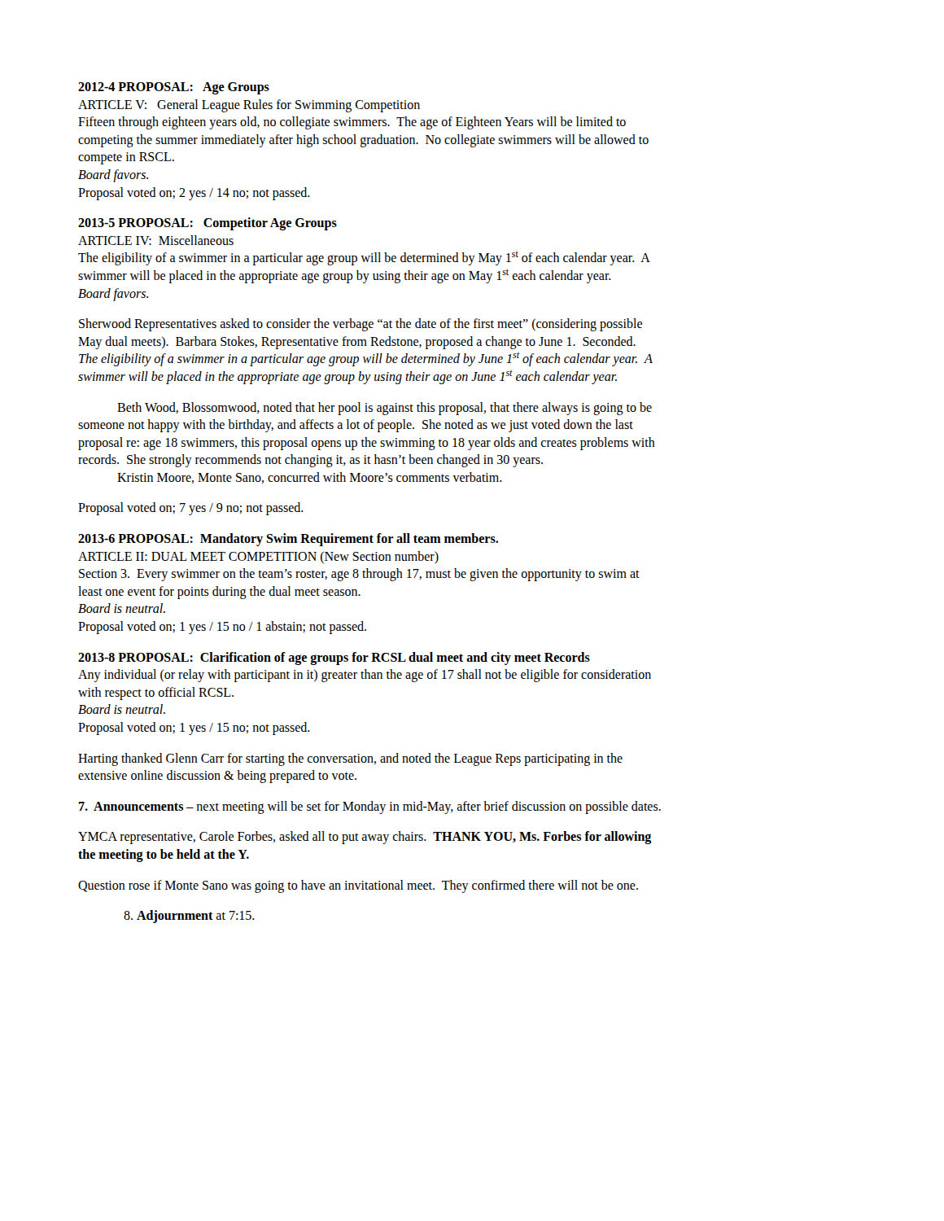2012-4 PROPOSAL: Age Groups
ARTICLE V: General League Rules for Swimming Competition
Fifteen through eighteen years old, no collegiate swimmers. The age of Eighteen Years will be limited to competing the summer immediately after high school graduation. No collegiate swimmers will be allowed to compete in RSCL.
Board favors.
Proposal voted on; 2 yes / 14 no; not passed.
2013-5 PROPOSAL: Competitor Age Groups
ARTICLE IV: Miscellaneous
The eligibility of a swimmer in a particular age group will be determined by May 1st of each calendar year. A swimmer will be placed in the appropriate age group by using their age on May 1st each calendar year.
Board favors.
Sherwood Representatives asked to consider the verbage “at the date of the first meet” (considering possible May dual meets). Barbara Stokes, Representative from Redstone, proposed a change to June 1. Seconded.
The eligibility of a swimmer in a particular age group will be determined by June 1st of each calendar year. A swimmer will be placed in the appropriate age group by using their age on June 1st each calendar year.
Beth Wood, Blossomwood, noted that her pool is against this proposal, that there always is going to be someone not happy with the birthday, and affects a lot of people. She noted as we just voted down the last proposal re: age 18 swimmers, this proposal opens up the swimming to 18 year olds and creates problems with records. She strongly recommends not changing it, as it hasn’t been changed in 30 years.
Kristin Moore, Monte Sano, concurred with Moore’s comments verbatim.
Proposal voted on; 7 yes / 9 no; not passed.
2013-6 PROPOSAL: Mandatory Swim Requirement for all team members.
ARTICLE II: DUAL MEET COMPETITION (New Section number)
Section 3. Every swimmer on the team’s roster, age 8 through 17, must be given the opportunity to swim at least one event for points during the dual meet season.
Board is neutral.
Proposal voted on; 1 yes / 15 no / 1 abstain; not passed.
2013-8 PROPOSAL: Clarification of age groups for RCSL dual meet and city meet Records
Any individual (or relay with participant in it) greater than the age of 17 shall not be eligible for consideration with respect to official RCSL.
Board is neutral.
Proposal voted on; 1 yes / 15 no; not passed.
Harting thanked Glenn Carr for starting the conversation, and noted the League Reps participating in the extensive online discussion & being prepared to vote.
7. Announcements – next meeting will be set for Monday in mid-May, after brief discussion on possible dates.
YMCA representative, Carole Forbes, asked all to put away chairs. THANK YOU, Ms. Forbes for allowing the meeting to be held at the Y.
Question rose if Monte Sano was going to have an invitational meet. They confirmed there will not be one.
Adjournment at 7:15.